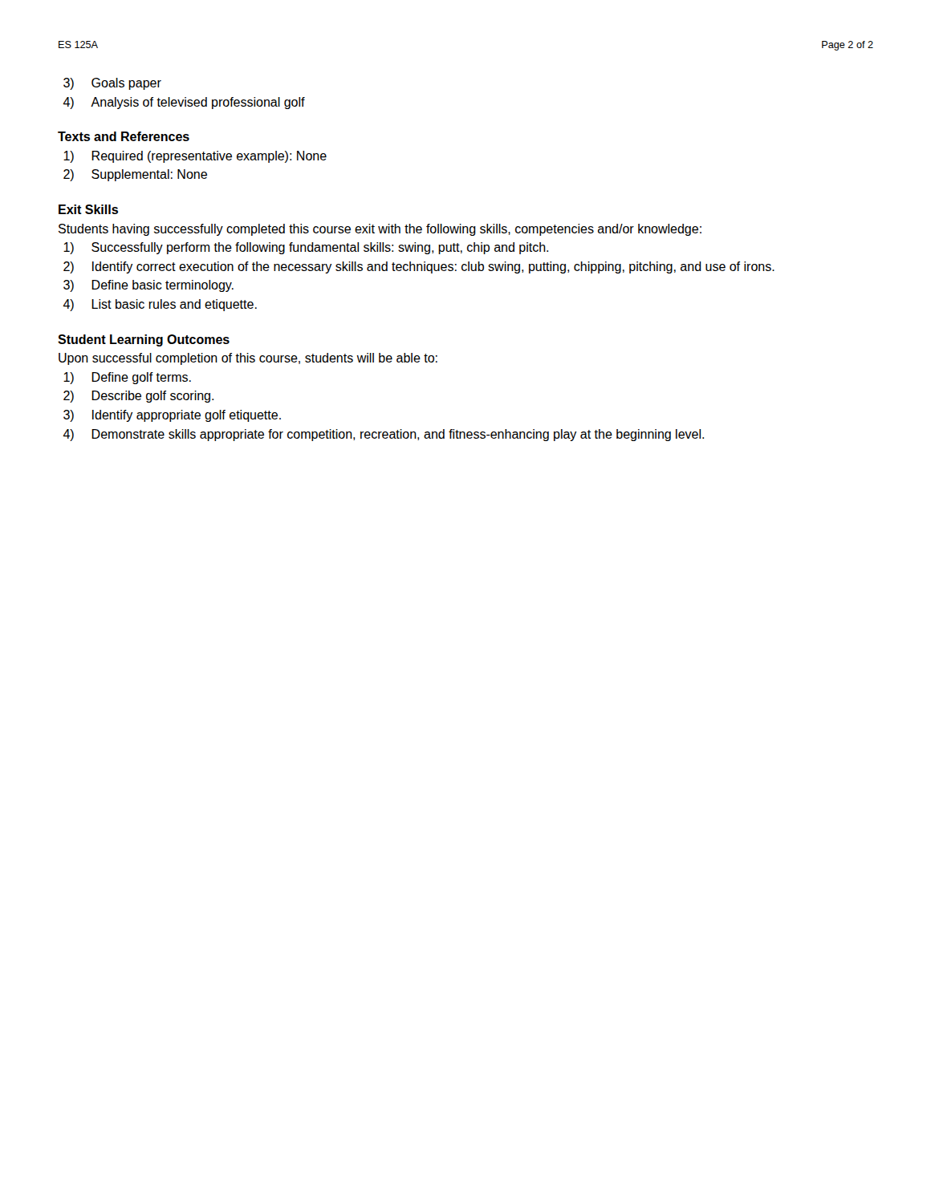ES 125A Page 2 of 2
3) Goals paper
4) Analysis of televised professional golf
Texts and References
1) Required (representative example): None
2) Supplemental: None
Exit Skills
Students having successfully completed this course exit with the following skills, competencies and/or knowledge:
1) Successfully perform the following fundamental skills: swing, putt, chip and pitch.
2) Identify correct execution of the necessary skills and techniques: club swing, putting, chipping, pitching, and use of irons.
3) Define basic terminology.
4) List basic rules and etiquette.
Student Learning Outcomes
Upon successful completion of this course, students will be able to:
1) Define golf terms.
2) Describe golf scoring.
3) Identify appropriate golf etiquette.
4) Demonstrate skills appropriate for competition, recreation, and fitness-enhancing play at the beginning level.